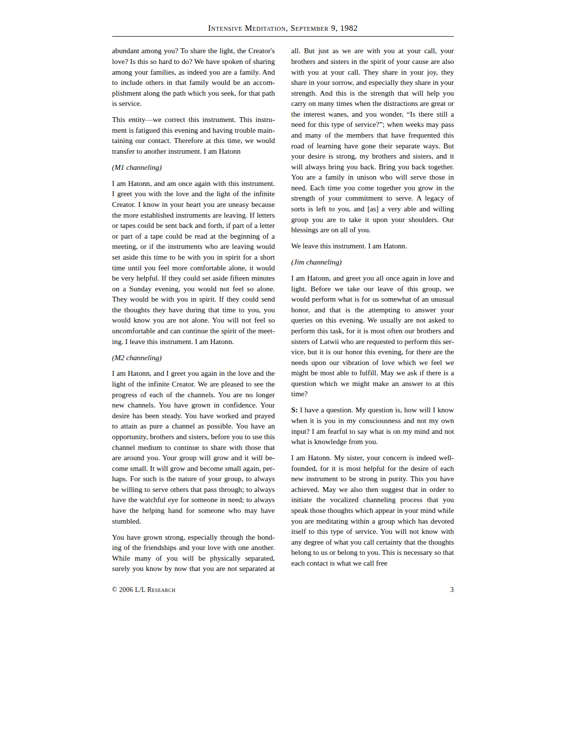Intensive Meditation, September 9, 1982
abundant among you? To share the light, the Creator's love? Is this so hard to do? We have spoken of sharing among your families, as indeed you are a family. And to include others in that family would be an accomplishment along the path which you seek, for that path is service.
This entity—we correct this instrument. This instrument is fatigued this evening and having trouble maintaining our contact. Therefore at this time, we would transfer to another instrument. I am Hatonn
(M1 channeling)
I am Hatonn, and am once again with this instrument. I greet you with the love and the light of the infinite Creator. I know in your heart you are uneasy because the more established instruments are leaving. If letters or tapes could be sent back and forth, if part of a letter or part of a tape could be read at the beginning of a meeting, or if the instruments who are leaving would set aside this time to be with you in spirit for a short time until you feel more comfortable alone, it would be very helpful. If they could set aside fifteen minutes on a Sunday evening, you would not feel so alone. They would be with you in spirit. If they could send the thoughts they have during that time to you, you would know you are not alone. You will not feel so uncomfortable and can continue the spirit of the meeting. I leave this instrument. I am Hatonn.
(M2 channeling)
I am Hatonn, and I greet you again in the love and the light of the infinite Creator. We are pleased to see the progress of each of the channels. You are no longer new channels. You have grown in confidence. Your desire has been steady. You have worked and prayed to attain as pure a channel as possible. You have an opportunity, brothers and sisters, before you to use this channel medium to continue to share with those that are around you. Your group will grow and it will become small. It will grow and become small again, perhaps. For such is the nature of your group, to always be willing to serve others that pass through; to always have the watchful eye for someone in need; to always have the helping hand for someone who may have stumbled.
You have grown strong, especially through the bonding of the friendships and your love with one another. While many of you will be physically separated, surely you know by now that you are not separated at all. But just as we are with you at your call, your brothers and sisters in the spirit of your cause are also with you at your call. They share in your joy, they share in your sorrow, and especially they share in your strength. And this is the strength that will help you carry on many times when the distractions are great or the interest wanes, and you wonder, “Is there still a need for this type of service?”; when weeks may pass and many of the members that have frequented this road of learning have gone their separate ways. But your desire is strong, my brothers and sisters, and it will always bring you back. Bring you back together. You are a family in unison who will serve those in need. Each time you come together you grow in the strength of your commitment to serve. A legacy of sorts is left to you, and [as] a very able and willing group you are to take it upon your shoulders. Our blessings are on all of you.
We leave this instrument. I am Hatonn.
(Jim channeling)
I am Hatonn, and greet you all once again in love and light. Before we take our leave of this group, we would perform what is for us somewhat of an unusual honor, and that is the attempting to answer your queries on this evening. We usually are not asked to perform this task, for it is most often our brothers and sisters of Latwii who are requested to perform this service, but it is our honor this evening, for there are the needs upon our vibration of love which we feel we might be most able to fulfill. May we ask if there is a question which we might make an answer to at this time?
S: I have a question. My question is, how will I know when it is you in my consciousness and not my own input? I am fearful to say what is on my mind and not what is knowledge from you.
I am Hatonn. My sister, your concern is indeed well-founded, for it is most helpful for the desire of each new instrument to be strong in purity. This you have achieved. May we also then suggest that in order to initiate the vocalized channeling process that you speak those thoughts which appear in your mind while you are meditating within a group which has devoted itself to this type of service. You will not know with any degree of what you call certainty that the thoughts belong to us or belong to you. This is necessary so that each contact is what we call free
© 2006 L/L Research 3